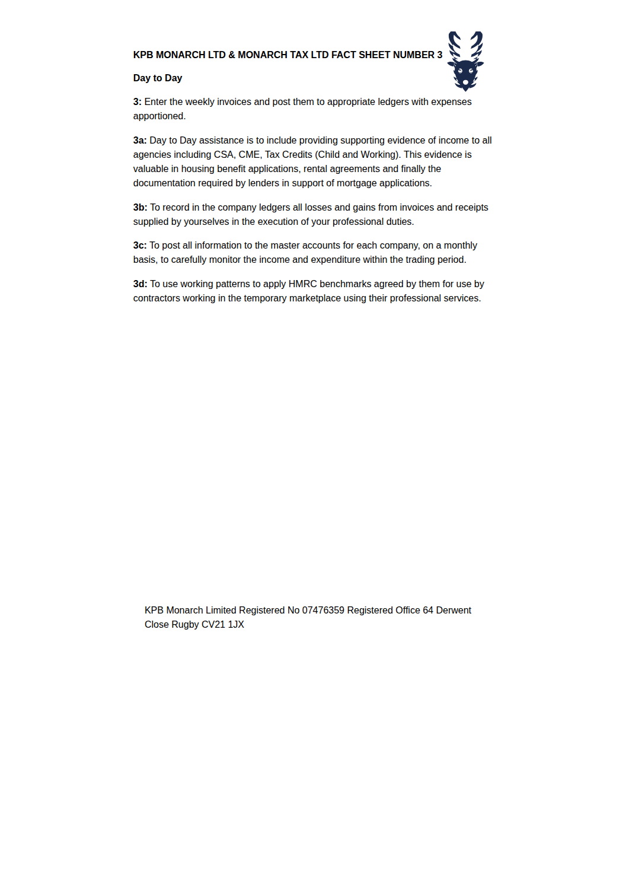KPB MONARCH LTD & MONARCH TAX LTD FACT SHEET NUMBER 3
Day to Day
3: Enter the weekly invoices and post them to appropriate ledgers with expenses apportioned.
3a: Day to Day assistance is to include providing supporting evidence of income to all agencies including CSA, CME, Tax Credits (Child and Working). This evidence is valuable in housing benefit applications, rental agreements and finally the documentation required by lenders in support of mortgage applications.
3b: To record in the company ledgers all losses and gains from invoices and receipts supplied by yourselves in the execution of your professional duties.
3c: To post all information to the master accounts for each company, on a monthly basis, to carefully monitor the income and expenditure within the trading period.
3d: To use working patterns to apply HMRC benchmarks agreed by them for use by contractors working in the temporary marketplace using their professional services.
KPB Monarch Limited Registered No 07476359 Registered Office 64 Derwent Close Rugby CV21 1JX